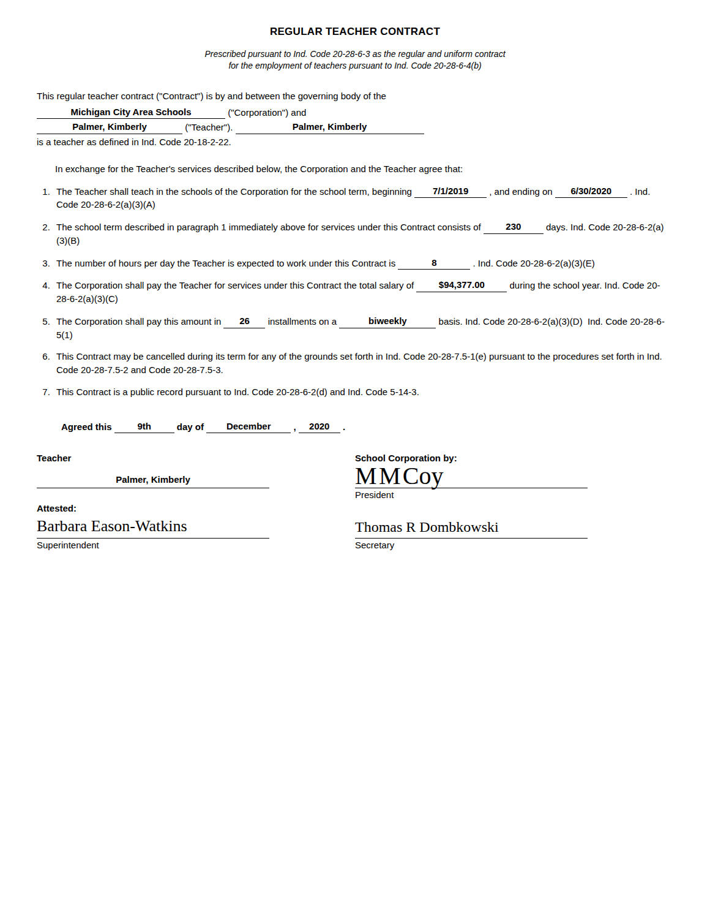REGULAR TEACHER CONTRACT
Prescribed pursuant to Ind. Code 20-28-6-3 as the regular and uniform contract
for the employment of teachers pursuant to Ind. Code 20-28-6-4(b)
This regular teacher contract ("Contract") is by and between the governing body of the
Michigan City Area Schools ("Corporation") and
Palmer, Kimberly ("Teacher"). Palmer, Kimberly
is a teacher as defined in Ind. Code 20-18-2-22.
In exchange for the Teacher's services described below, the Corporation and the Teacher agree that:
The Teacher shall teach in the schools of the Corporation for the school term, beginning 7/1/2019 , and ending on 6/30/2020 . Ind. Code 20-28-6-2(a)(3)(A)
The school term described in paragraph 1 immediately above for services under this Contract consists of 230 days. Ind. Code 20-28-6-2(a)(3)(B)
The number of hours per day the Teacher is expected to work under this Contract is 8 . Ind. Code 20-28-6-2(a)(3)(E)
The Corporation shall pay the Teacher for services under this Contract the total salary of $94,377.00 during the school year. Ind. Code 20-28-6-2(a)(3)(C)
The Corporation shall pay this amount in 26 installments on a biweekly basis. Ind. Code 20-28-6-2(a)(3)(D) Ind. Code 20-28-6-5(1)
This Contract may be cancelled during its term for any of the grounds set forth in Ind. Code 20-28-7.5-1(e) pursuant to the procedures set forth in Ind. Code 20-28-7.5-2 and Code 20-28-7.5-3.
This Contract is a public record pursuant to Ind. Code 20-28-6-2(d) and Ind. Code 5-14-3.
Agreed this 9th day of December , 2020 .
| Teacher | School Corporation by: |
| Palmer, Kimberly | M M Coy |
| | President |
| Attested: | |
| Barbara Eason-Watkins | Thomas R Dombkowski |
| Superintendent | Secretary |